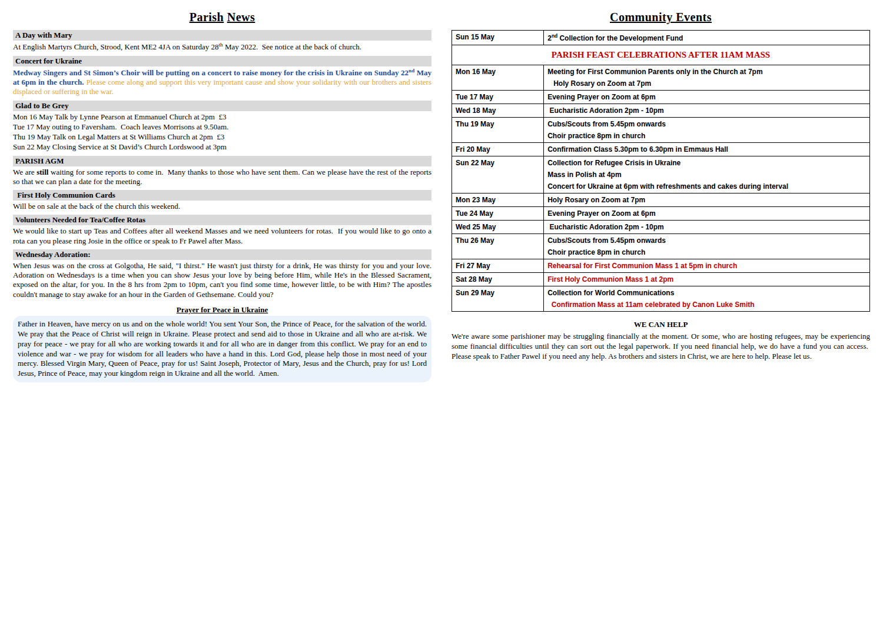Parish News
A Day with Mary
At English Martyrs Church, Strood, Kent ME2 4JA on Saturday 28th May 2022. See notice at the back of church.
Concert for Ukraine
Medway Singers and St Simon’s Choir will be putting on a concert to raise money for the crisis in Ukraine on Sunday 22nd May at 6pm in the church. Please come along and support this very important cause and show your solidarity with our brothers and sisters displaced or suffering in the war.
Glad to Be Grey
Mon 16 May Talk by Lynne Pearson at Emmanuel Church at 2pm £3
Tue 17 May outing to Faversham. Coach leaves Morrisons at 9.50am.
Thu 19 May Talk on Legal Matters at St Williams Church at 2pm £3
Sun 22 May Closing Service at St David’s Church Lordswood at 3pm
PARISH AGM
We are still waiting for some reports to come in. Many thanks to those who have sent them. Can we please have the rest of the reports so that we can plan a date for the meeting.
First Holy Communion Cards
Will be on sale at the back of the church this weekend.
Volunteers Needed for Tea/Coffee Rotas
We would like to start up Teas and Coffees after all weekend Masses and we need volunteers for rotas. If you would like to go onto a rota can you please ring Josie in the office or speak to Fr Pawel after Mass.
Wednesday Adoration:
When Jesus was on the cross at Golgotha, He said, "I thirst." He wasn't just thirsty for a drink, He was thirsty for you and your love. Adoration on Wednesdays is a time when you can show Jesus your love by being before Him, while He's in the Blessed Sacrament, exposed on the altar, for you. In the 8 hrs from 2pm to 10pm, can't you find some time, however little, to be with Him? The apostles couldn't manage to stay awake for an hour in the Garden of Gethsemane. Could you?
Prayer for Peace in Ukraine
Father in Heaven, have mercy on us and on the whole world! You sent Your Son, the Prince of Peace, for the salvation of the world. We pray that the Peace of Christ will reign in Ukraine. Please protect and send aid to those in Ukraine and all who are at-risk. We pray for peace - we pray for all who are working towards it and for all who are in danger from this conflict. We pray for an end to violence and war - we pray for wisdom for all leaders who have a hand in this. Lord God, please help those in most need of your mercy. Blessed Virgin Mary, Queen of Peace, pray for us! Saint Joseph, Protector of Mary, Jesus and the Church, pray for us! Lord Jesus, Prince of Peace, may your kingdom reign in Ukraine and all the world. Amen.
Community Events
| Sun 15 May | 2 nd Collection for the Development Fund |
| PARISH FEAST CELEBRATIONS AFTER 11AM MASS |
| Mon 16 May | Meeting for First Communion Parents only in the Church at 7pm Holy Rosary on Zoom at 7pm |
| Tue 17 May | Evening Prayer on Zoom at 6pm |
| Wed 18 May | Eucharistic Adoration 2pm - 10pm |
| Thu 19 May | Cubs/Scouts from 5.45pm onwards Choir practice 8pm in church |
| Fri 20 May | Confirmation Class 5.30pm to 6.30pm in Emmaus Hall |
| Sun 22 May | Collection for Refugee Crisis in Ukraine Mass in Polish at 4pm Concert for Ukraine at 6pm with refreshments and cakes during interval |
| Mon 23 May | Holy Rosary on Zoom at 7pm |
| Tue 24 May | Evening Prayer on Zoom at 6pm |
| Wed 25 May | Eucharistic Adoration 2pm - 10pm |
| Thu 26 May | Cubs/Scouts from 5.45pm onwards Choir practice 8pm in church |
| Fri 27 May | Rehearsal for First Communion Mass 1 at 5pm in church |
| Sat 28 May | First Holy Communion Mass 1 at 2pm |
| Sun 29 May | Collection for World Communications Confirmation Mass at 11am celebrated by Canon Luke Smith |
WE CAN HELP
We're aware some parishioner may be struggling financially at the moment. Or some, who are hosting refugees, may be experiencing some financial difficulties until they can sort out the legal paperwork. If you need financial help, we do have a fund you can access. Please speak to Father Pawel if you need any help. As brothers and sisters in Christ, we are here to help. Please let us.